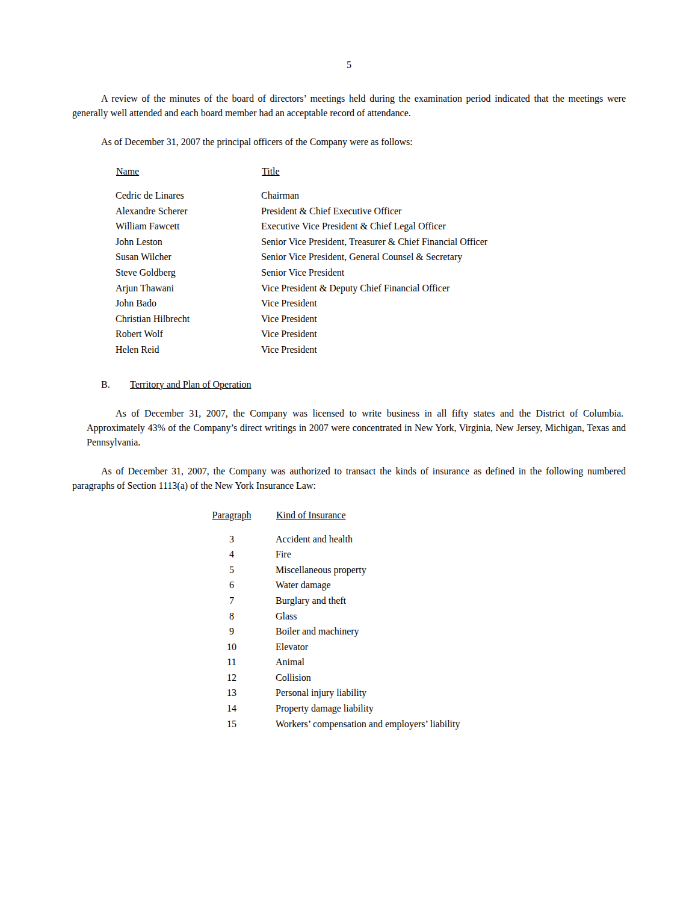5
A review of the minutes of the board of directors’ meetings held during the examination period indicated that the meetings were generally well attended and each board member had an acceptable record of attendance.
As of December 31, 2007 the principal officers of the Company were as follows:
| Name | Title |
| --- | --- |
| Cedric de Linares | Chairman |
| Alexandre Scherer | President & Chief Executive Officer |
| William Fawcett | Executive Vice President & Chief Legal Officer |
| John Leston | Senior Vice President, Treasurer & Chief Financial Officer |
| Susan Wilcher | Senior Vice President, General Counsel & Secretary |
| Steve Goldberg | Senior Vice President |
| Arjun Thawani | Vice President & Deputy Chief Financial Officer |
| John Bado | Vice President |
| Christian Hilbrecht | Vice President |
| Robert Wolf | Vice President |
| Helen Reid | Vice President |
B. Territory and Plan of Operation
As of December 31, 2007, the Company was licensed to write business in all fifty states and the District of Columbia. Approximately 43% of the Company’s direct writings in 2007 were concentrated in New York, Virginia, New Jersey, Michigan, Texas and Pennsylvania.
As of December 31, 2007, the Company was authorized to transact the kinds of insurance as defined in the following numbered paragraphs of Section 1113(a) of the New York Insurance Law:
| Paragraph | Kind of Insurance |
| --- | --- |
| 3 | Accident and health |
| 4 | Fire |
| 5 | Miscellaneous property |
| 6 | Water damage |
| 7 | Burglary and theft |
| 8 | Glass |
| 9 | Boiler and machinery |
| 10 | Elevator |
| 11 | Animal |
| 12 | Collision |
| 13 | Personal injury liability |
| 14 | Property damage liability |
| 15 | Workers’ compensation and employers’ liability |